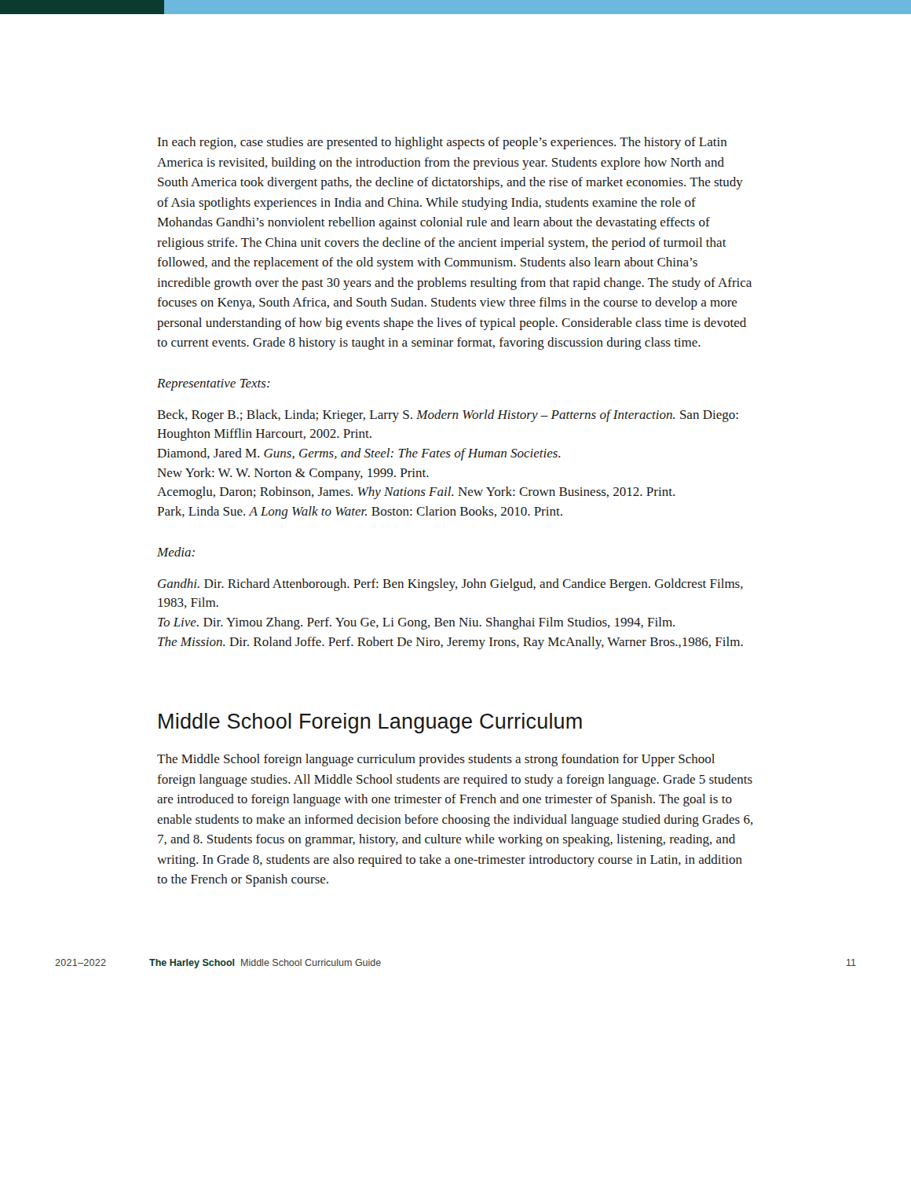In each region, case studies are presented to highlight aspects of people’s experiences. The history of Latin America is revisited, building on the introduction from the previous year. Students explore how North and South America took divergent paths, the decline of dictatorships, and the rise of market economies. The study of Asia spotlights experiences in India and China. While studying India, students examine the role of Mohandas Gandhi’s nonviolent rebellion against colonial rule and learn about the devastating effects of religious strife. The China unit covers the decline of the ancient imperial system, the period of turmoil that followed, and the replacement of the old system with Communism. Students also learn about China’s incredible growth over the past 30 years and the problems resulting from that rapid change. The study of Africa focuses on Kenya, South Africa, and South Sudan. Students view three films in the course to develop a more personal understanding of how big events shape the lives of typical people. Considerable class time is devoted to current events. Grade 8 history is taught in a seminar format, favoring discussion during class time.
Representative Texts:
Beck, Roger B.; Black, Linda; Krieger, Larry S. Modern World History – Patterns of Interaction. San Diego: Houghton Mifflin Harcourt, 2002. Print.
Diamond, Jared M. Guns, Germs, and Steel: The Fates of Human Societies.
New York: W. W. Norton & Company, 1999. Print.
Acemoglu, Daron; Robinson, James. Why Nations Fail. New York: Crown Business, 2012. Print.
Park, Linda Sue. A Long Walk to Water. Boston: Clarion Books, 2010. Print.
Media:
Gandhi. Dir. Richard Attenborough. Perf: Ben Kingsley, John Gielgud, and Candice Bergen. Goldcrest Films, 1983, Film.
To Live. Dir. Yimou Zhang. Perf. You Ge, Li Gong, Ben Niu. Shanghai Film Studios, 1994, Film.
The Mission. Dir. Roland Joffe. Perf. Robert De Niro, Jeremy Irons, Ray McAnally, Warner Bros.,1986, Film.
Middle School Foreign Language Curriculum
The Middle School foreign language curriculum provides students a strong foundation for Upper School foreign language studies. All Middle School students are required to study a foreign language. Grade 5 students are introduced to foreign language with one trimester of French and one trimester of Spanish. The goal is to enable students to make an informed decision before choosing the individual language studied during Grades 6, 7, and 8. Students focus on grammar, history, and culture while working on speaking, listening, reading, and writing. In Grade 8, students are also required to take a one-trimester introductory course in Latin, in addition to the French or Spanish course.
2021–2022
The Harley School Middle School Curriculum Guide
11